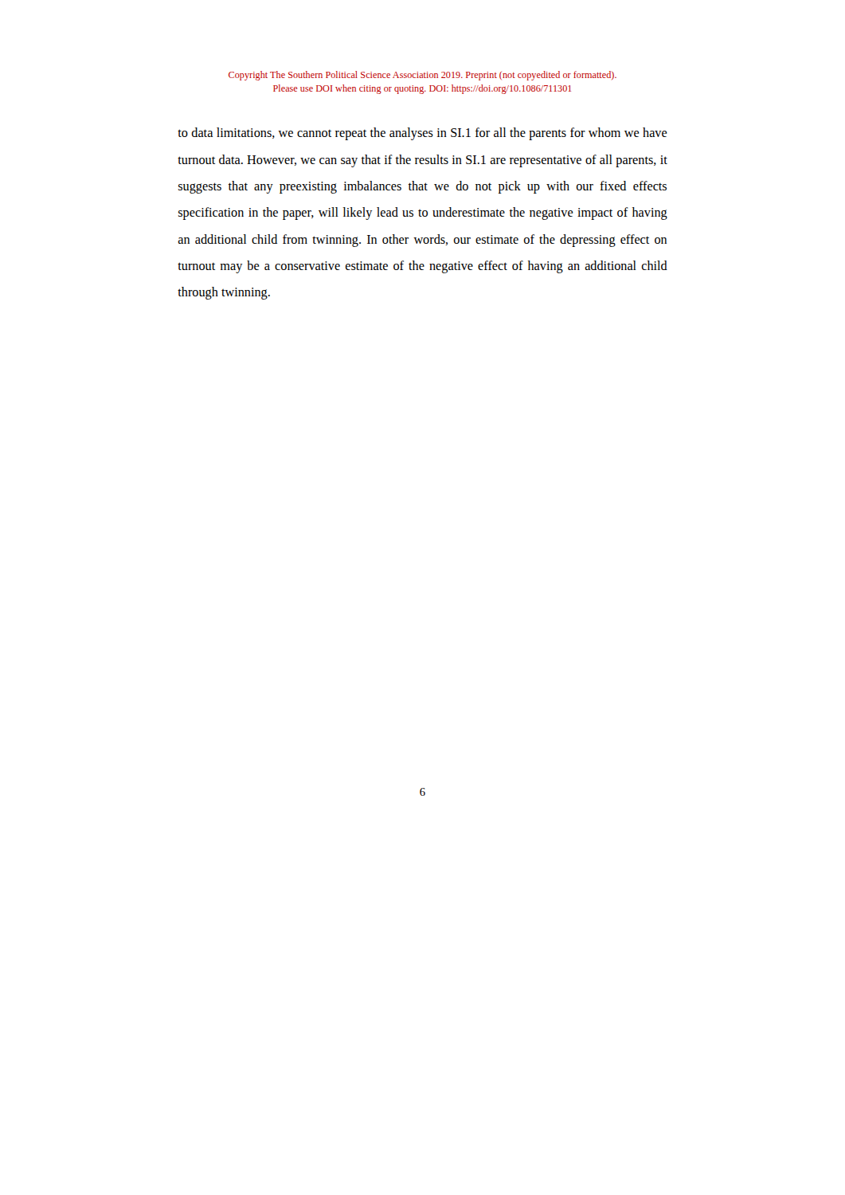Copyright The Southern Political Science Association 2019. Preprint (not copyedited or formatted).
Please use DOI when citing or quoting. DOI: https://doi.org/10.1086/711301
to data limitations, we cannot repeat the analyses in SI.1 for all the parents for whom we have turnout data. However, we can say that if the results in SI.1 are representative of all parents, it suggests that any preexisting imbalances that we do not pick up with our fixed effects specification in the paper, will likely lead us to underestimate the negative impact of having an additional child from twinning. In other words, our estimate of the depressing effect on turnout may be a conservative estimate of the negative effect of having an additional child through twinning.
6